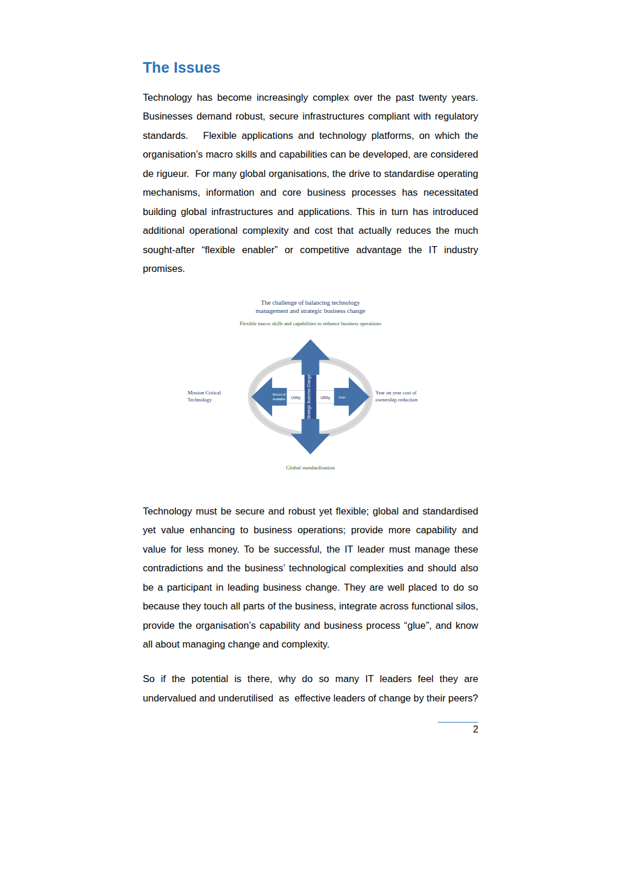The Issues
Technology has become increasingly complex over the past twenty years. Businesses demand robust, secure infrastructures compliant with regulatory standards. Flexible applications and technology platforms, on which the organisation’s macro skills and capabilities can be developed, are considered de rigueur. For many global organisations, the drive to standardise operating mechanisms, information and core business processes has necessitated building global infrastructures and applications. This in turn has introduced additional operational complexity and cost that actually reduces the much sought-after “flexible enabler” or competitive advantage the IT industry promises.
The challenge of balancing technology management and strategic business change Flexible macro skills and capabilities to enhance business operations Strategic Business Change Utility Utility Secure & Available Cost Mission Critical Technology Year on year cost of ownership reduction Global standardisation
Technology must be secure and robust yet flexible; global and standardised yet value enhancing to business operations; provide more capability and value for less money. To be successful, the IT leader must manage these contradictions and the business’ technological complexities and should also be a participant in leading business change. They are well placed to do so because they touch all parts of the business, integrate across functional silos, provide the organisation’s capability and business process “glue”, and know all about managing change and complexity.
So if the potential is there, why do so many IT leaders feel they are undervalued and underutilised as effective leaders of change by their peers?
2